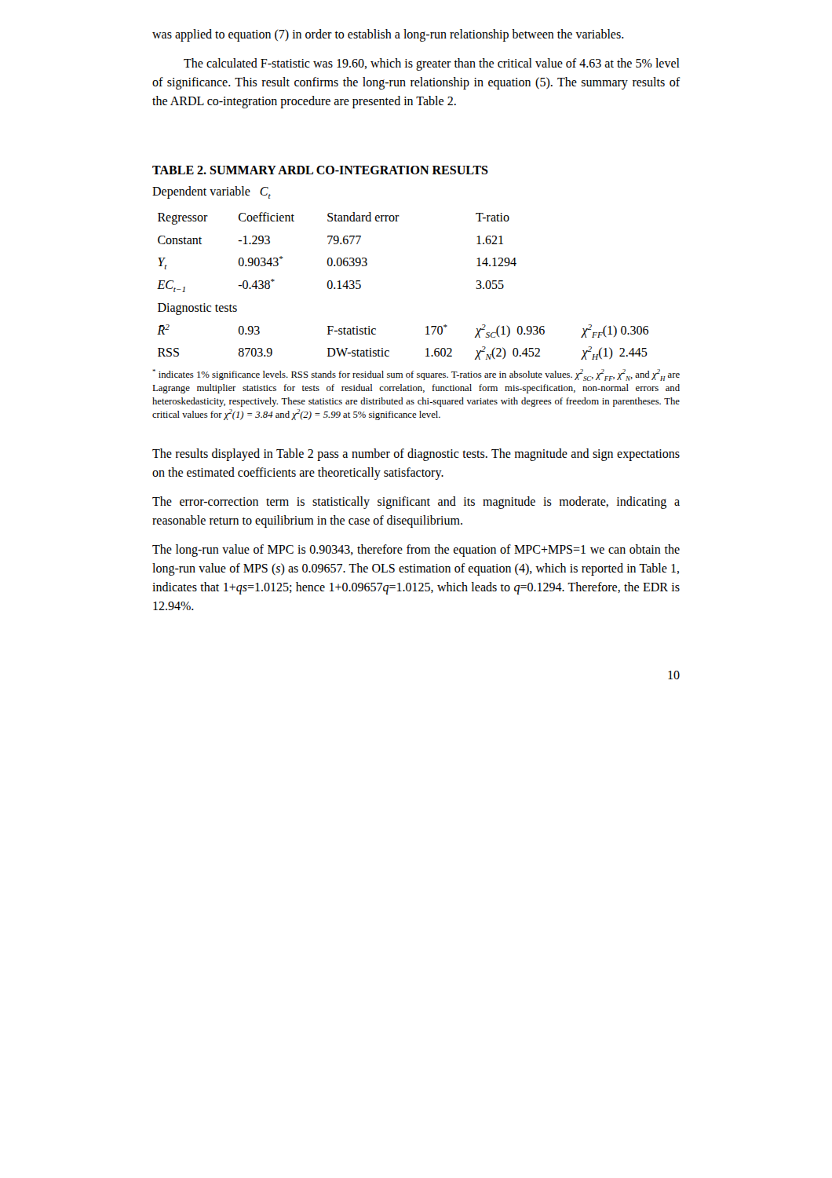was applied to equation (7) in order to establish a long-run relationship between the variables.
The calculated F-statistic was 19.60, which is greater than the critical value of 4.63 at the 5% level of significance. This result confirms the long-run relationship in equation (5). The summary results of the ARDL co-integration procedure are presented in Table 2.
TABLE 2. SUMMARY ARDL CO-INTEGRATION RESULTS
Dependent variable Ct
| Regressor | Coefficient | Standard error | T-ratio |
| --- | --- | --- | --- |
| Constant | -1.293 | 79.677 | 1.621 |
| Y t | 0.90343 * | 0.06393 | 14.1294 |
| EC t−1 | -0.438 * | 0.1435 | 3.055 |
| Diagnostic tests |
| R̄ 2 | 0.93 | F-statistic | 170 * | χ 2 SC (1) 0.936 | χ 2 FF (1) 0.306 |
| RSS | 8703.9 | DW-statistic | 1.602 | χ 2 N (2) 0.452 | χ 2 H (1) 2.445 |
* indicates 1% significance levels. RSS stands for residual sum of squares. T-ratios are in absolute values. χ2SC, χ2FF, χ2N, and χ2H are Lagrange multiplier statistics for tests of residual correlation, functional form mis-specification, non-normal errors and heteroskedasticity, respectively. These statistics are distributed as chi-squared variates with degrees of freedom in parentheses. The critical values for χ2(1) = 3.84 and χ2(2) = 5.99 at 5% significance level.
The results displayed in Table 2 pass a number of diagnostic tests. The magnitude and sign expectations on the estimated coefficients are theoretically satisfactory.
The error-correction term is statistically significant and its magnitude is moderate, indicating a reasonable return to equilibrium in the case of disequilibrium.
The long-run value of MPC is 0.90343, therefore from the equation of MPC+MPS=1 we can obtain the long-run value of MPS (s) as 0.09657. The OLS estimation of equation (4), which is reported in Table 1, indicates that 1+qs=1.0125; hence 1+0.09657q=1.0125, which leads to q=0.1294. Therefore, the EDR is 12.94%.
10